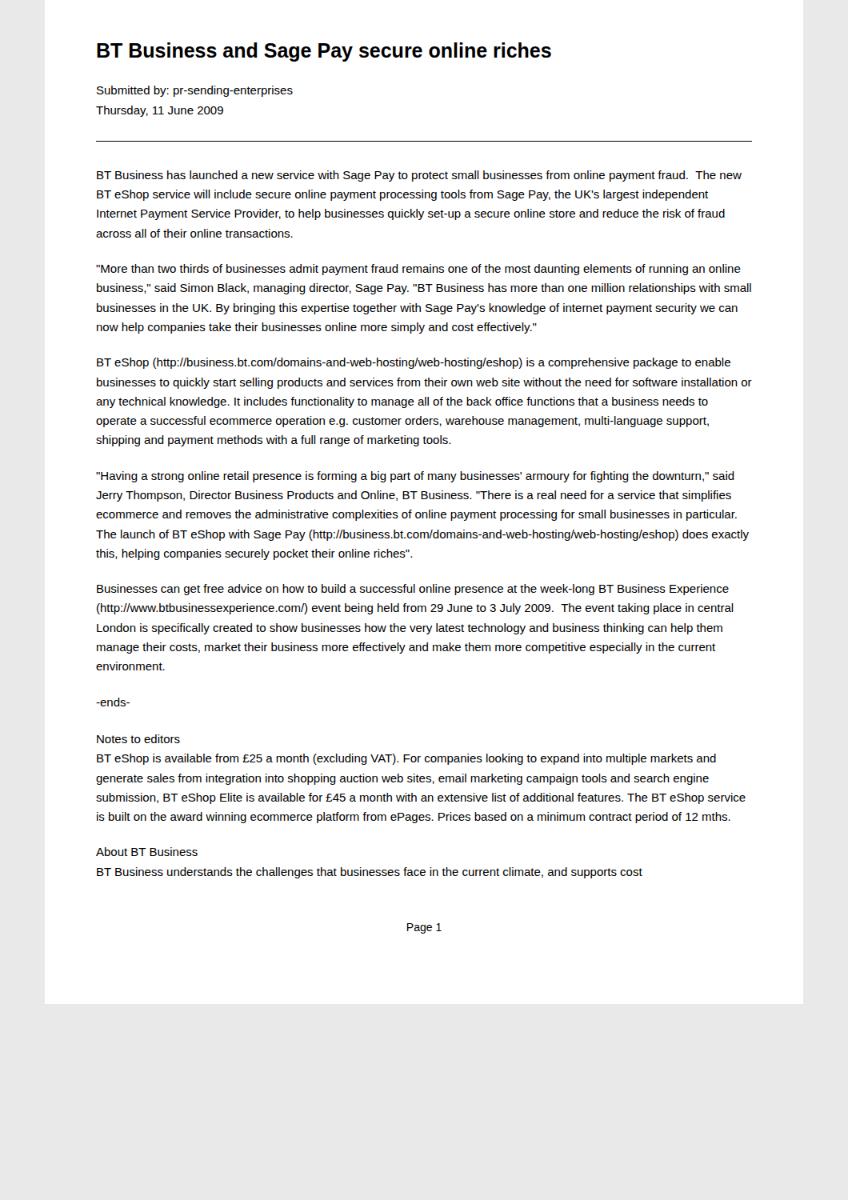BT Business and Sage Pay secure online riches
Submitted by: pr-sending-enterprises Thursday, 11 June 2009
BT Business has launched a new service with Sage Pay to protect small businesses from online payment fraud. The new BT eShop service will include secure online payment processing tools from Sage Pay, the UK's largest independent Internet Payment Service Provider, to help businesses quickly set-up a secure online store and reduce the risk of fraud across all of their online transactions.
"More than two thirds of businesses admit payment fraud remains one of the most daunting elements of running an online business," said Simon Black, managing director, Sage Pay. "BT Business has more than one million relationships with small businesses in the UK. By bringing this expertise together with Sage Pay's knowledge of internet payment security we can now help companies take their businesses online more simply and cost effectively."
BT eShop (http://business.bt.com/domains-and-web-hosting/web-hosting/eshop) is a comprehensive package to enable businesses to quickly start selling products and services from their own web site without the need for software installation or any technical knowledge. It includes functionality to manage all of the back office functions that a business needs to operate a successful ecommerce operation e.g. customer orders, warehouse management, multi-language support, shipping and payment methods with a full range of marketing tools.
"Having a strong online retail presence is forming a big part of many businesses' armoury for fighting the downturn," said Jerry Thompson, Director Business Products and Online, BT Business. "There is a real need for a service that simplifies ecommerce and removes the administrative complexities of online payment processing for small businesses in particular. The launch of BT eShop with Sage Pay (http://business.bt.com/domains-and-web-hosting/web-hosting/eshop) does exactly this, helping companies securely pocket their online riches".
Businesses can get free advice on how to build a successful online presence at the week-long BT Business Experience (http://www.btbusinessexperience.com/) event being held from 29 June to 3 July 2009. The event taking place in central London is specifically created to show businesses how the very latest technology and business thinking can help them manage their costs, market their business more effectively and make them more competitive especially in the current environment.
-ends-
Notes to editors
BT eShop is available from £25 a month (excluding VAT). For companies looking to expand into multiple markets and generate sales from integration into shopping auction web sites, email marketing campaign tools and search engine submission, BT eShop Elite is available for £45 a month with an extensive list of additional features. The BT eShop service is built on the award winning ecommerce platform from ePages. Prices based on a minimum contract period of 12 mths.
About BT Business
BT Business understands the challenges that businesses face in the current climate, and supports cost
Page 1